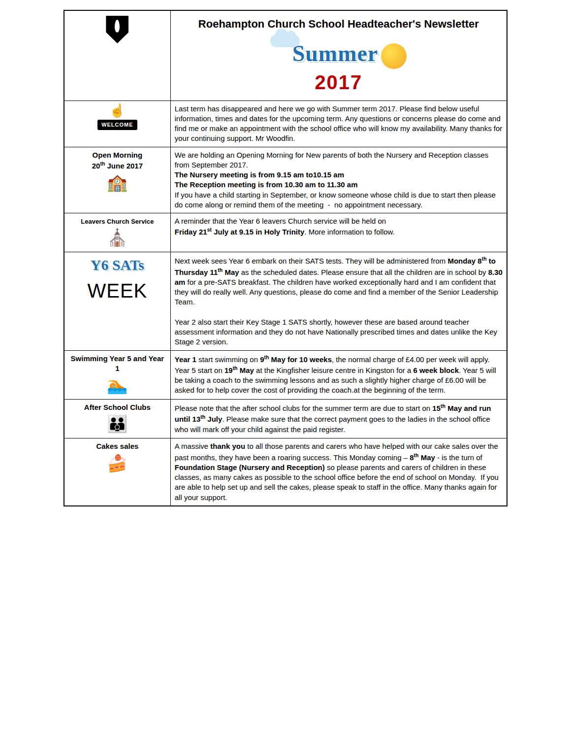| | Roehampton Church School Headteacher's Newsletter Summer 2017 |
| ☝ WELCOME | Last term has disappeared and here we go with Summer term 2017. Please find below useful information, times and dates for the upcoming term. Any questions or concerns please do come and find me or make an appointment with the school office who will know my availability. Many thanks for your continuing support. Mr Woodfin. |
| Open Morning 20 th June 2017 🏫 | We are holding an Opening Morning for New parents of both the Nursery and Reception classes from September 2017. The Nursery meeting is from 9.15 am to10.15 am The Reception meeting is from 10.30 am to 11.30 am If you have a child starting in September, or know someone whose child is due to start then please do come along or remind them of the meeting - no appointment necessary. |
| Leavers Church Service ⛪ | A reminder that the Year 6 leavers Church service will be held on Friday 21 st July at 9.15 in Holy Trinity . More information to follow. |
| Y6 SATs WEEK | Next week sees Year 6 embark on their SATS tests. They will be administered from Monday 8 th to Thursday 11 th May as the scheduled dates. Please ensure that all the children are in school by 8.30 am for a pre-SATS breakfast. The children have worked exceptionally hard and I am confident that they will do really well. Any questions, please do come and find a member of the Senior Leadership Team. Year 2 also start their Key Stage 1 SATS shortly, however these are based around teacher assessment information and they do not have Nationally prescribed times and dates unlike the Key Stage 2 version. |
| Swimming Year 5 and Year 1 🏊 | Year 1 start swimming on 9 th May for 10 weeks , the normal charge of £4.00 per week will apply. Year 5 start on 19 th May at the Kingfisher leisure centre in Kingston for a 6 week block . Year 5 will be taking a coach to the swimming lessons and as such a slightly higher charge of £6.00 will be asked for to help cover the cost of providing the coach.at the beginning of the term. |
| After School Clubs 👪 | Please note that the after school clubs for the summer term are due to start on 15 th May and run until 13 th July . Please make sure that the correct payment goes to the ladies in the school office who will mark off your child against the paid register. |
| Cakes sales 🍰 | A massive thank you to all those parents and carers who have helped with our cake sales over the past months, they have been a roaring success. This Monday coming – 8 th May - is the turn of Foundation Stage (Nursery and Reception) so please parents and carers of children in these classes, as many cakes as possible to the school office before the end of school on Monday. If you are able to help set up and sell the cakes, please speak to staff in the office. Many thanks again for all your support. |